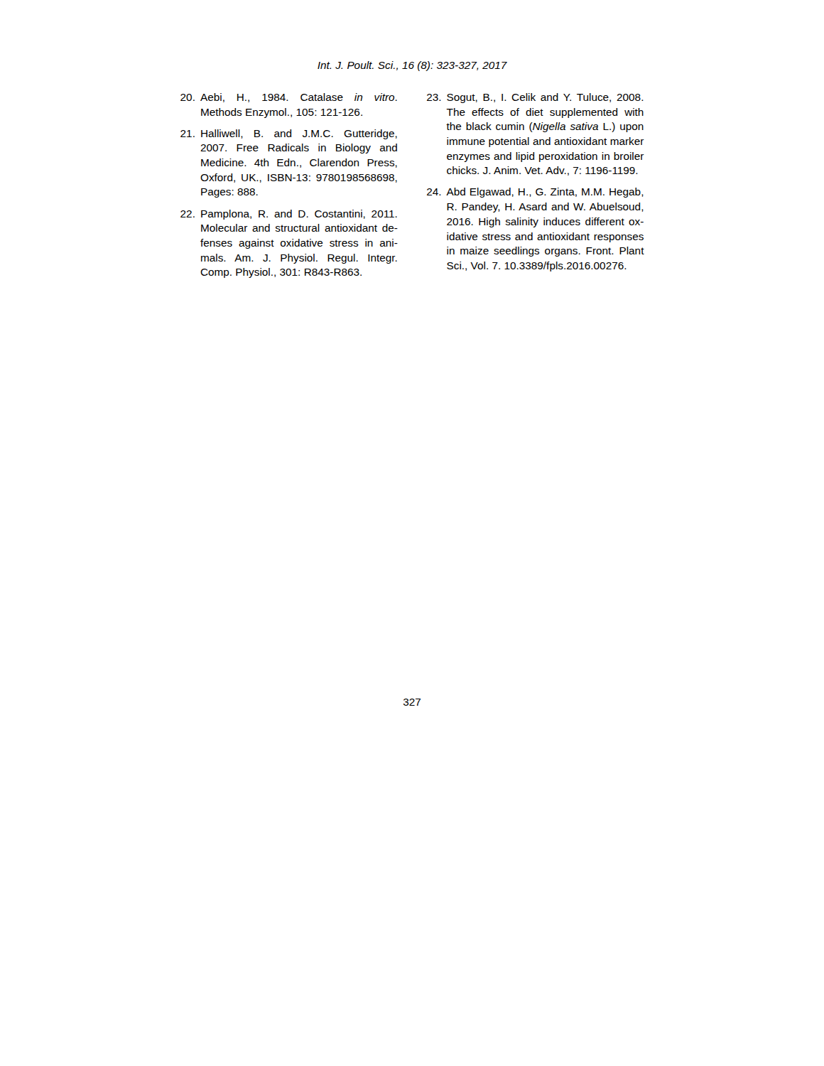Int. J. Poult. Sci., 16 (8): 323-327, 2017
20. Aebi, H., 1984. Catalase in vitro. Methods Enzymol., 105: 121-126.
21. Halliwell, B. and J.M.C. Gutteridge, 2007. Free Radicals in Biology and Medicine. 4th Edn., Clarendon Press, Oxford, UK., ISBN-13: 9780198568698, Pages: 888.
22. Pamplona, R. and D. Costantini, 2011. Molecular and structural antioxidant defenses against oxidative stress in animals. Am. J. Physiol. Regul. Integr. Comp. Physiol., 301: R843-R863.
23. Sogut, B., I. Celik and Y. Tuluce, 2008. The effects of diet supplemented with the black cumin (Nigella sativa L.) upon immune potential and antioxidant marker enzymes and lipid peroxidation in broiler chicks. J. Anim. Vet. Adv., 7: 1196-1199.
24. Abd Elgawad, H., G. Zinta, M.M. Hegab, R. Pandey, H. Asard and W. Abuelsoud, 2016. High salinity induces different oxidative stress and antioxidant responses in maize seedlings organs. Front. Plant Sci., Vol. 7. 10.3389/fpls.2016.00276.
327